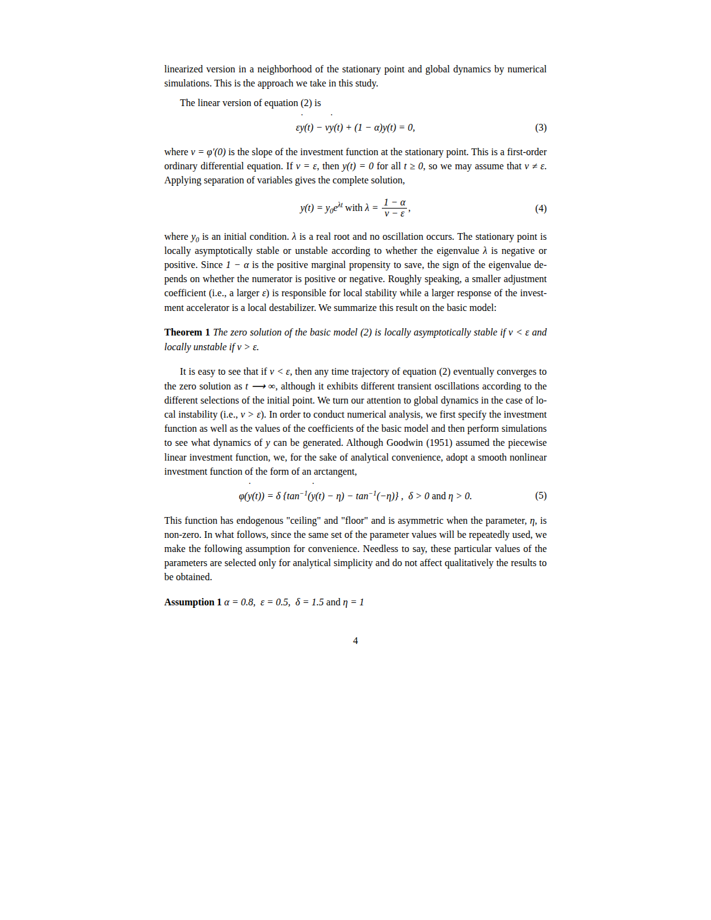linearized version in a neighborhood of the stationary point and global dynamics by numerical simulations. This is the approach we take in this study.
The linear version of equation (2) is
εy(t) − νy(t) + (1 − α)y(t) = 0, (3)
where ν = φ′(0) is the slope of the investment function at the stationary point. This is a first-order ordinary differential equation. If ν = ε, then y(t) = 0 for all t ≥ 0, so we may assume that ν ≠ ε. Applying separation of variables gives the complete solution,
y(t) = y0eλt with λ = 1 − α ν − ε, (4)
where y0 is an initial condition. λ is a real root and no oscillation occurs. The stationary point is locally asymptotically stable or unstable according to whether the eigenvalue λ is negative or positive. Since 1 − α is the positive marginal propensity to save, the sign of the eigenvalue depends on whether the numerator is positive or negative. Roughly speaking, a smaller adjustment coefficient (i.e., a larger ε) is responsible for local stability while a larger response of the investment accelerator is a local destabilizer. We summarize this result on the basic model:
Theorem 1 The zero solution of the basic model (2) is locally asymptotically stable if ν < ε and locally unstable if ν > ε.
It is easy to see that if ν < ε, then any time trajectory of equation (2) eventually converges to the zero solution as t ⟶ ∞, although it exhibits different transient oscillations according to the different selections of the initial point. We turn our attention to global dynamics in the case of local instability (i.e., ν > ε). In order to conduct numerical analysis, we first specify the investment function as well as the values of the coefficients of the basic model and then perform simulations to see what dynamics of y can be generated. Although Goodwin (1951) assumed the piecewise linear investment function, we, for the sake of analytical convenience, adopt a smooth nonlinear investment function of the form of an arctangent,
φ(y(t)) = δ {tan−1(y(t) − η) − tan−1(−η)} , δ > 0 and η > 0. (5)
This function has endogenous "ceiling" and "floor" and is asymmetric when the parameter, η, is non-zero. In what follows, since the same set of the parameter values will be repeatedly used, we make the following assumption for convenience. Needless to say, these particular values of the parameters are selected only for analytical simplicity and do not affect qualitatively the results to be obtained.
Assumption 1 α = 0.8, ε = 0.5, δ = 1.5 and η = 1
4